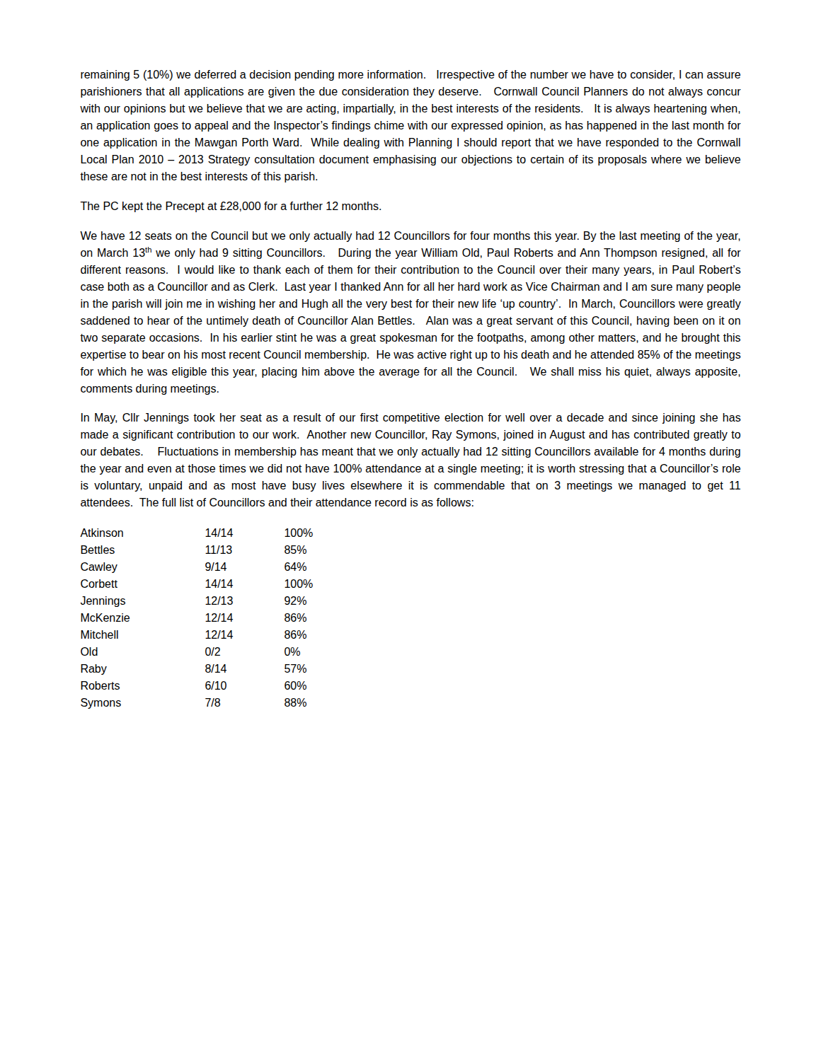remaining 5 (10%) we deferred a decision pending more information. Irrespective of the number we have to consider, I can assure parishioners that all applications are given the due consideration they deserve. Cornwall Council Planners do not always concur with our opinions but we believe that we are acting, impartially, in the best interests of the residents. It is always heartening when, an application goes to appeal and the Inspector’s findings chime with our expressed opinion, as has happened in the last month for one application in the Mawgan Porth Ward. While dealing with Planning I should report that we have responded to the Cornwall Local Plan 2010 – 2013 Strategy consultation document emphasising our objections to certain of its proposals where we believe these are not in the best interests of this parish.
The PC kept the Precept at £28,000 for a further 12 months.
We have 12 seats on the Council but we only actually had 12 Councillors for four months this year. By the last meeting of the year, on March 13th we only had 9 sitting Councillors. During the year William Old, Paul Roberts and Ann Thompson resigned, all for different reasons. I would like to thank each of them for their contribution to the Council over their many years, in Paul Robert’s case both as a Councillor and as Clerk. Last year I thanked Ann for all her hard work as Vice Chairman and I am sure many people in the parish will join me in wishing her and Hugh all the very best for their new life ‘up country’. In March, Councillors were greatly saddened to hear of the untimely death of Councillor Alan Bettles. Alan was a great servant of this Council, having been on it on two separate occasions. In his earlier stint he was a great spokesman for the footpaths, among other matters, and he brought this expertise to bear on his most recent Council membership. He was active right up to his death and he attended 85% of the meetings for which he was eligible this year, placing him above the average for all the Council. We shall miss his quiet, always apposite, comments during meetings.
In May, Cllr Jennings took her seat as a result of our first competitive election for well over a decade and since joining she has made a significant contribution to our work. Another new Councillor, Ray Symons, joined in August and has contributed greatly to our debates. Fluctuations in membership has meant that we only actually had 12 sitting Councillors available for 4 months during the year and even at those times we did not have 100% attendance at a single meeting; it is worth stressing that a Councillor’s role is voluntary, unpaid and as most have busy lives elsewhere it is commendable that on 3 meetings we managed to get 11 attendees. The full list of Councillors and their attendance record is as follows:
| Atkinson | 14/14 | 100% |
| Bettles | 11/13 | 85% |
| Cawley | 9/14 | 64% |
| Corbett | 14/14 | 100% |
| Jennings | 12/13 | 92% |
| McKenzie | 12/14 | 86% |
| Mitchell | 12/14 | 86% |
| Old | 0/2 | 0% |
| Raby | 8/14 | 57% |
| Roberts | 6/10 | 60% |
| Symons | 7/8 | 88% |